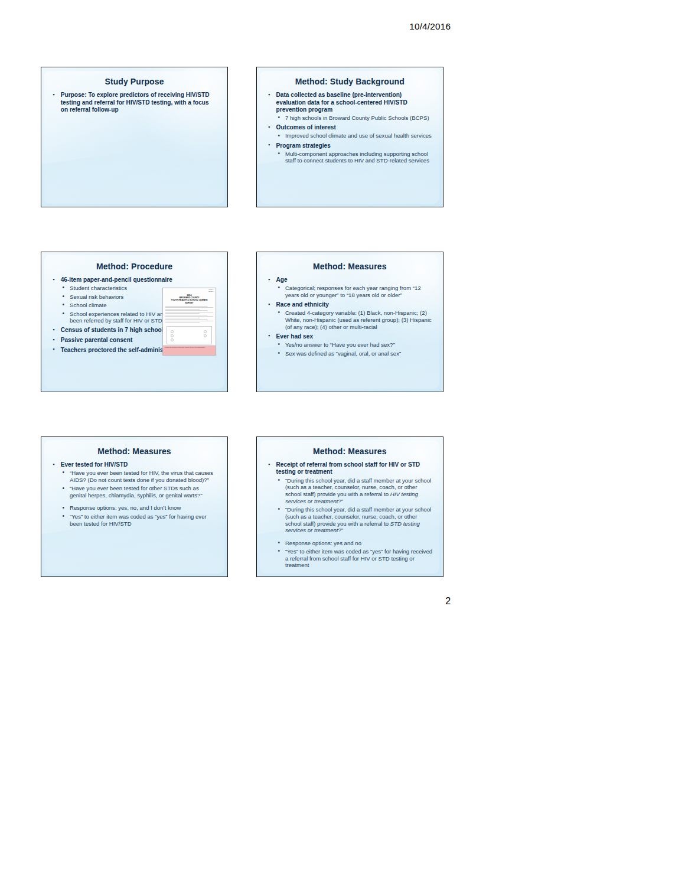10/4/2016
Study Purpose
Purpose: To explore predictors of receiving HIV/STD testing and referral for HIV/STD testing, with a focus on referral follow-up
Method: Study Background
Data collected as baseline (pre-intervention) evaluation data for a school-centered HIV/STD prevention program
7 high schools in Broward County Public Schools (BCPS)
Outcomes of interest
Improved school climate and use of sexual health services
Program strategies
Multi-component approaches including supporting school staff to connect students to HIV and STD-related services
Method: Procedure
46-item paper-and-pencil questionnaire
Student characteristics
Sexual risk behaviors
School climate
School experiences related to HIV and STD (e.g., having been referred by staff for HIV or STD testing or treatment)
Census of students in 7 high schools
Passive parental consent
Teachers proctored the self-administered survey
Form A
Serial #
2014
BROWARD COUNTY
YOUTH HEALTH & SCHOOL CLIMATE
SURVEY
Please do not write in this area. Thank you for your participation.
Method: Measures
Age
Categorical; responses for each year ranging from “12 years old or younger” to “18 years old or older”
Race and ethnicity
Created 4-category variable: (1) Black, non-Hispanic; (2) White, non-Hispanic (used as referent group); (3) Hispanic (of any race); (4) other or multi-racial
Ever had sex
Yes/no answer to “Have you ever had sex?”
Sex was defined as “vaginal, oral, or anal sex”
Method: Measures
Ever tested for HIV/STD
“Have you ever been tested for HIV, the virus that causes AIDS? (Do not count tests done if you donated blood)?”
“Have you ever been tested for other STDs such as genital herpes, chlamydia, syphilis, or genital warts?”
Response options: yes, no, and I don’t know
“Yes” to either item was coded as “yes” for having ever been tested for HIV/STD
Method: Measures
Receipt of referral from school staff for HIV or STD testing or treatment
“During this school year, did a staff member at your school (such as a teacher, counselor, nurse, coach, or other school staff) provide you with a referral to HIV testing services or treatment?”
“During this school year, did a staff member at your school (such as a teacher, counselor, nurse, coach, or other school staff) provide you with a referral to STD testing services or treatment?”
Response options: yes and no
“Yes” to either item was coded as “yes” for having received a referral from school staff for HIV or STD testing or treatment
2